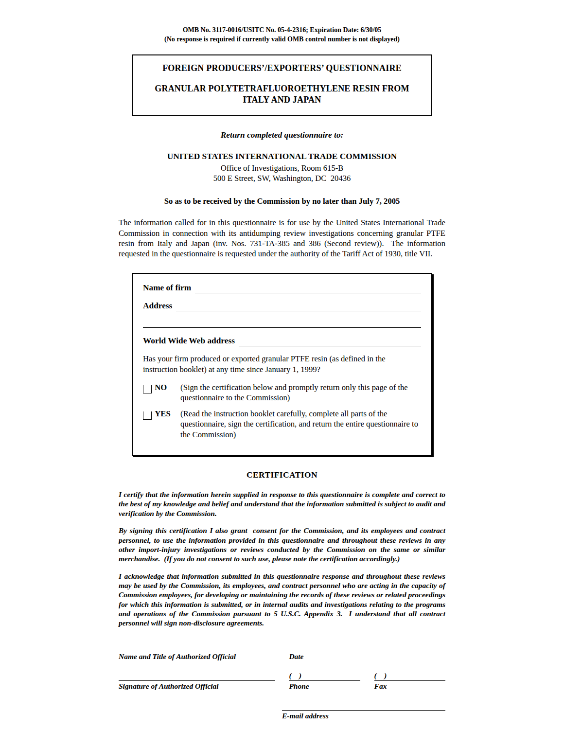OMB No. 3117-0016/USITC No. 05-4-2316; Expiration Date: 6/30/05
(No response is required if currently valid OMB control number is not displayed)
FOREIGN PRODUCERS’/EXPORTERS’ QUESTIONNAIRE
GRANULAR POLYTETRAFLUOROETHYLENE RESIN FROM ITALY AND JAPAN
Return completed questionnaire to:
UNITED STATES INTERNATIONAL TRADE COMMISSION
Office of Investigations, Room 615-B
500 E Street, SW, Washington, DC 20436
So as to be received by the Commission by no later than July 7, 2005
The information called for in this questionnaire is for use by the United States International Trade Commission in connection with its antidumping review investigations concerning granular PTFE resin from Italy and Japan (inv. Nos. 731-TA-385 and 386 (Second review)). The information requested in the questionnaire is requested under the authority of the Tariff Act of 1930, title VII.
Name of firm
Address
World Wide Web address
Has your firm produced or exported granular PTFE resin (as defined in the instruction booklet) at any time since January 1, 1999?
NO (Sign the certification below and promptly return only this page of the questionnaire to the Commission)
YES (Read the instruction booklet carefully, complete all parts of the questionnaire, sign the certification, and return the entire questionnaire to the Commission)
CERTIFICATION
I certify that the information herein supplied in response to this questionnaire is complete and correct to the best of my knowledge and belief and understand that the information submitted is subject to audit and verification by the Commission.
By signing this certification I also grant consent for the Commission, and its employees and contract personnel, to use the information provided in this questionnaire and throughout these reviews in any other import-injury investigations or reviews conducted by the Commission on the same or similar merchandise. (If you do not consent to such use, please note the certification accordingly.)
I acknowledge that information submitted in this questionnaire response and throughout these reviews may be used by the Commission, its employees, and contract personnel who are acting in the capacity of Commission employees, for developing or maintaining the records of these reviews or related proceedings for which this information is submitted, or in internal audits and investigations relating to the programs and operations of the Commission pursuant to 5 U.S.C. Appendix 3. I understand that all contract personnel will sign non-disclosure agreements.
Name and Title of Authorized Official
Date
Signature of Authorized Official
( )
Phone
( )
Fax
E-mail address